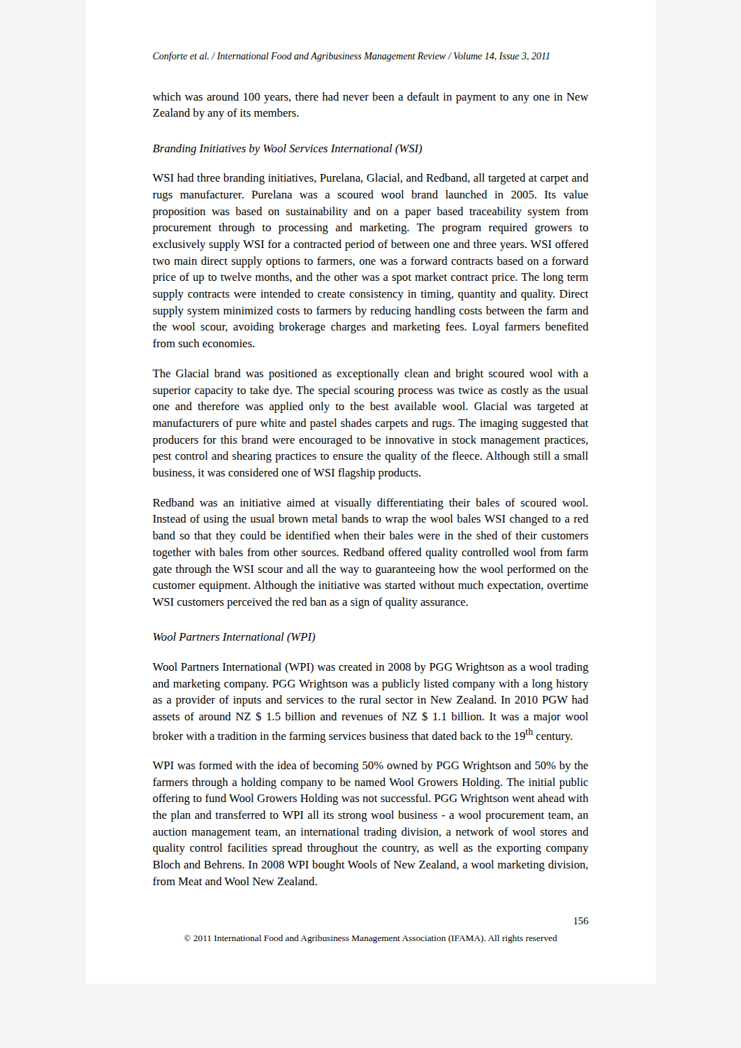Conforte et al. / International Food and Agribusiness Management Review / Volume 14, Issue 3, 2011
which was around 100 years, there had never been a default in payment to any one in New Zealand by any of its members.
Branding Initiatives by Wool Services International (WSI)
WSI had three branding initiatives, Purelana, Glacial, and Redband, all targeted at carpet and rugs manufacturer. Purelana was a scoured wool brand launched in 2005. Its value proposition was based on sustainability and on a paper based traceability system from procurement through to processing and marketing. The program required growers to exclusively supply WSI for a contracted period of between one and three years. WSI offered two main direct supply options to farmers, one was a forward contracts based on a forward price of up to twelve months, and the other was a spot market contract price. The long term supply contracts were intended to create consistency in timing, quantity and quality. Direct supply system minimized costs to farmers by reducing handling costs between the farm and the wool scour, avoiding brokerage charges and marketing fees. Loyal farmers benefited from such economies.
The Glacial brand was positioned as exceptionally clean and bright scoured wool with a superior capacity to take dye. The special scouring process was twice as costly as the usual one and therefore was applied only to the best available wool. Glacial was targeted at manufacturers of pure white and pastel shades carpets and rugs. The imaging suggested that producers for this brand were encouraged to be innovative in stock management practices, pest control and shearing practices to ensure the quality of the fleece. Although still a small business, it was considered one of WSI flagship products.
Redband was an initiative aimed at visually differentiating their bales of scoured wool. Instead of using the usual brown metal bands to wrap the wool bales WSI changed to a red band so that they could be identified when their bales were in the shed of their customers together with bales from other sources. Redband offered quality controlled wool from farm gate through the WSI scour and all the way to guaranteeing how the wool performed on the customer equipment. Although the initiative was started without much expectation, overtime WSI customers perceived the red ban as a sign of quality assurance.
Wool Partners International (WPI)
Wool Partners International (WPI) was created in 2008 by PGG Wrightson as a wool trading and marketing company. PGG Wrightson was a publicly listed company with a long history as a provider of inputs and services to the rural sector in New Zealand. In 2010 PGW had assets of around NZ $ 1.5 billion and revenues of NZ $ 1.1 billion. It was a major wool broker with a tradition in the farming services business that dated back to the 19th century.
WPI was formed with the idea of becoming 50% owned by PGG Wrightson and 50% by the farmers through a holding company to be named Wool Growers Holding. The initial public offering to fund Wool Growers Holding was not successful. PGG Wrightson went ahead with the plan and transferred to WPI all its strong wool business - a wool procurement team, an auction management team, an international trading division, a network of wool stores and quality control facilities spread throughout the country, as well as the exporting company Bloch and Behrens. In 2008 WPI bought Wools of New Zealand, a wool marketing division, from Meat and Wool New Zealand.
156
© 2011 International Food and Agribusiness Management Association (IFAMA). All rights reserved